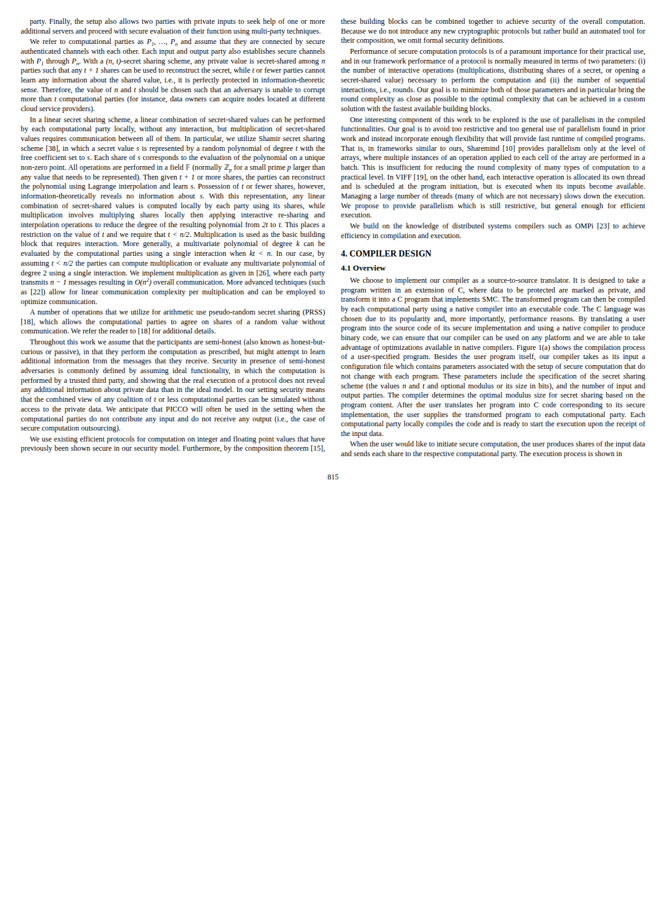party. Finally, the setup also allows two parties with private inputs to seek help of one or more additional servers and proceed with secure evaluation of their function using multi-party techniques.
We refer to computational parties as P1, …, Pn and assume that they are connected by secure authenticated channels with each other. Each input and output party also establishes secure channels with P1 through Pn. With a (n, t)-secret sharing scheme, any private value is secret-shared among n parties such that any t + 1 shares can be used to reconstruct the secret, while t or fewer parties cannot learn any information about the shared value, i.e., it is perfectly protected in information-theoretic sense. Therefore, the value of n and t should be chosen such that an adversary is unable to corrupt more than t computational parties (for instance, data owners can acquire nodes located at different cloud service providers).
In a linear secret sharing scheme, a linear combination of secret-shared values can be performed by each computational party locally, without any interaction, but multiplication of secret-shared values requires communication between all of them. In particular, we utilize Shamir secret sharing scheme [38], in which a secret value s is represented by a random polynomial of degree t with the free coefficient set to s. Each share of s corresponds to the evaluation of the polynomial on a unique non-zero point. All operations are performed in a field 𝔽 (normally ℤp for a small prime p larger than any value that needs to be represented). Then given t + 1 or more shares, the parties can reconstruct the polynomial using Lagrange interpolation and learn s. Possession of t or fewer shares, however, information-theoretically reveals no information about s. With this representation, any linear combination of secret-shared values is computed locally by each party using its shares, while multiplication involves multiplying shares locally then applying interactive re-sharing and interpolation operations to reduce the degree of the resulting polynomial from 2t to t. This places a restriction on the value of t and we require that t < n/2. Multiplication is used as the basic building block that requires interaction. More generally, a multivariate polynomial of degree k can be evaluated by the computational parties using a single interaction when kt < n. In our case, by assuming t < n/2 the parties can compute multiplication or evaluate any multivariate polynomial of degree 2 using a single interaction. We implement multiplication as given in [26], where each party transmits n − 1 messages resulting in O(n2) overall communication. More advanced techniques (such as [22]) allow for linear communication complexity per multiplication and can be employed to optimize communication.
A number of operations that we utilize for arithmetic use pseudo-random secret sharing (PRSS) [18], which allows the computational parties to agree on shares of a random value without communication. We refer the reader to [18] for additional details.
Throughout this work we assume that the participants are semi-honest (also known as honest-but-curious or passive), in that they perform the computation as prescribed, but might attempt to learn additional information from the messages that they receive. Security in presence of semi-honest adversaries is commonly defined by assuming ideal functionality, in which the computation is performed by a trusted third party, and showing that the real execution of a protocol does not reveal any additional information about private data than in the ideal model. In our setting security means that the combined view of any coalition of t or less computational parties can be simulated without access to the private data. We anticipate that PICCO will often be used in the setting when the computational parties do not contribute any input and do not receive any output (i.e., the case of secure computation outsourcing).
We use existing efficient protocols for computation on integer and floating point values that have previously been shown secure in our security model. Furthermore, by the composition theorem [15], these building blocks can be combined together to achieve security of the overall computation. Because we do not introduce any new cryptographic protocols but rather build an automated tool for their composition, we omit formal security definitions.
Performance of secure computation protocols is of a paramount importance for their practical use, and in our framework performance of a protocol is normally measured in terms of two parameters: (i) the number of interactive operations (multiplications, distributing shares of a secret, or opening a secret-shared value) necessary to perform the computation and (ii) the number of sequential interactions, i.e., rounds. Our goal is to minimize both of those parameters and in particular bring the round complexity as close as possible to the optimal complexity that can be achieved in a custom solution with the fastest available building blocks.
One interesting component of this work to be explored is the use of parallelism in the compiled functionalities. Our goal is to avoid too restrictive and too general use of parallelism found in prior work and instead incorporate enough flexibility that will provide fast runtime of compiled programs. That is, in frameworks similar to ours, Sharemind [10] provides parallelism only at the level of arrays, where multiple instances of an operation applied to each cell of the array are performed in a batch. This is insufficient for reducing the round complexity of many types of computation to a practical level. In VIFF [19], on the other hand, each interactive operation is allocated its own thread and is scheduled at the program initiation, but is executed when its inputs become available. Managing a large number of threads (many of which are not necessary) slows down the execution. We propose to provide parallelism which is still restrictive, but general enough for efficient execution.
We build on the knowledge of distributed systems compilers such as OMPi [23] to achieve efficiency in compilation and execution.
4. COMPILER DESIGN
4.1 Overview
We choose to implement our compiler as a source-to-source translator. It is designed to take a program written in an extension of C, where data to be protected are marked as private, and transform it into a C program that implements SMC. The transformed program can then be compiled by each computational party using a native compiler into an executable code. The C language was chosen due to its popularity and, more importantly, performance reasons. By translating a user program into the source code of its secure implementation and using a native compiler to produce binary code, we can ensure that our compiler can be used on any platform and we are able to take advantage of optimizations available in native compilers. Figure 1(a) shows the compilation process of a user-specified program. Besides the user program itself, our compiler takes as its input a configuration file which contains parameters associated with the setup of secure computation that do not change with each program. These parameters include the specification of the secret sharing scheme (the values n and t and optional modulus or its size in bits), and the number of input and output parties. The compiler determines the optimal modulus size for secret sharing based on the program content. After the user translates her program into C code corresponding to its secure implementation, the user supplies the transformed program to each computational party. Each computational party locally compiles the code and is ready to start the execution upon the receipt of the input data.
When the user would like to initiate secure computation, the user produces shares of the input data and sends each share to the respective computational party. The execution process is shown in
815